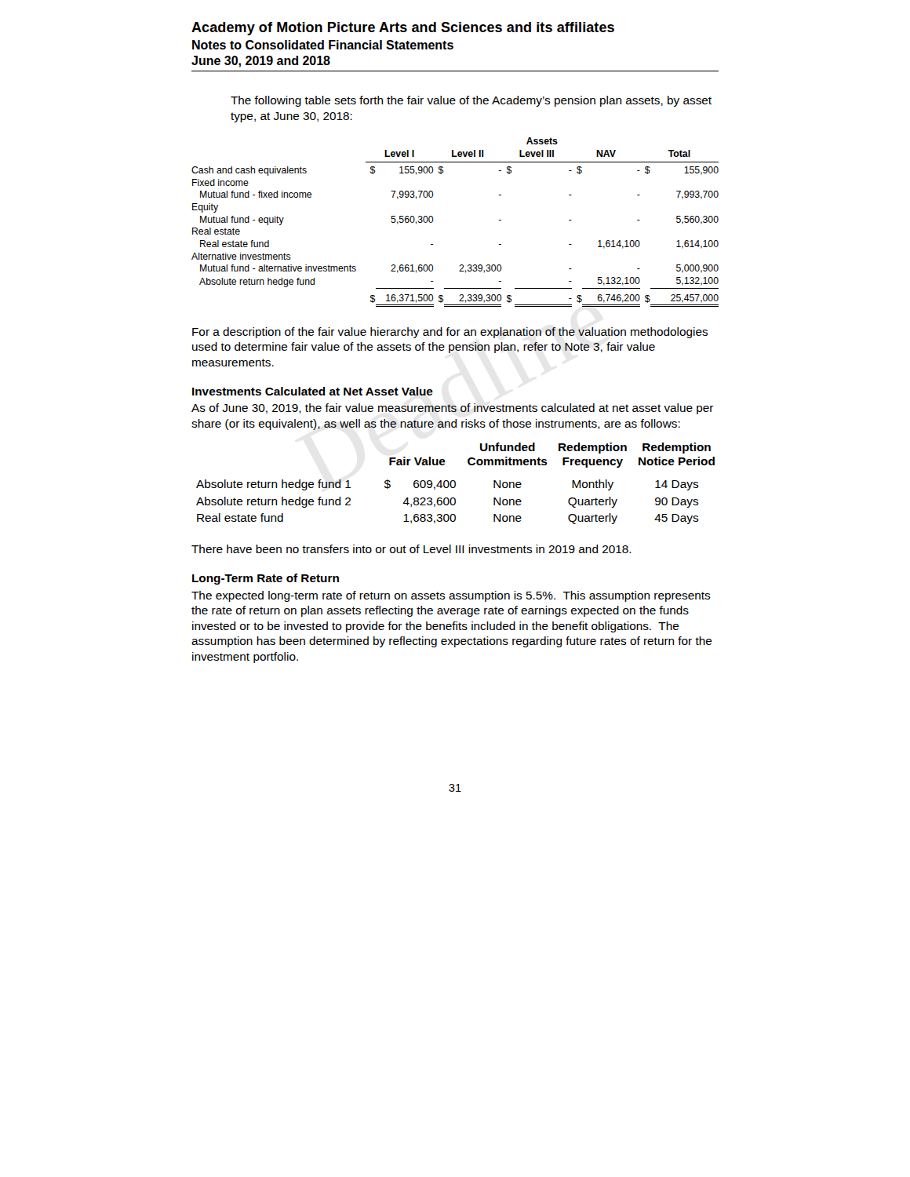Deadline
Academy of Motion Picture Arts and Sciences and its affiliates
Notes to Consolidated Financial Statements
June 30, 2019 and 2018
The following table sets forth the fair value of the Academy’s pension plan assets, by asset type, at June 30, 2018:
| | Assets |
| --- | --- |
| | Level I | Level II | Level III | NAV | Total |
| Cash and cash equivalents | $ | 155,900 | $ | - | $ | - | $ | - | $ | 155,900 |
| Fixed income | | | | | | | | | | |
| Mutual fund - fixed income | | 7,993,700 | | - | | - | | - | | 7,993,700 |
| Equity | | | | | | | | | | |
| Mutual fund - equity | | 5,560,300 | | - | | - | | - | | 5,560,300 |
| Real estate | | | | | | | | | | |
| Real estate fund | | - | | - | | - | | 1,614,100 | | 1,614,100 |
| Alternative investments | | | | | | | | | | |
| Mutual fund - alternative investments | | 2,661,600 | | 2,339,300 | | - | | - | | 5,000,900 |
| Absolute return hedge fund | | - | | - | | - | | 5,132,100 | | 5,132,100 |
| | $ | 16,371,500 | $ | 2,339,300 | $ | - | $ | 6,746,200 | $ | 25,457,000 |
For a description of the fair value hierarchy and for an explanation of the valuation methodologies used to determine fair value of the assets of the pension plan, refer to Note 3, fair value measurements.
Investments Calculated at Net Asset Value
As of June 30, 2019, the fair value measurements of investments calculated at net asset value per share (or its equivalent), as well as the nature and risks of those instruments, are as follows:
| | Fair Value | Unfunded Commitments | Redemption Frequency | Redemption Notice Period |
| --- | --- | --- | --- | --- |
| Absolute return hedge fund 1 | $ | 609,400 | None | Monthly | 14 Days |
| Absolute return hedge fund 2 | | 4,823,600 | None | Quarterly | 90 Days |
| Real estate fund | | 1,683,300 | None | Quarterly | 45 Days |
There have been no transfers into or out of Level III investments in 2019 and 2018.
Long-Term Rate of Return
The expected long-term rate of return on assets assumption is 5.5%. This assumption represents the rate of return on plan assets reflecting the average rate of earnings expected on the funds invested or to be invested to provide for the benefits included in the benefit obligations. The assumption has been determined by reflecting expectations regarding future rates of return for the investment portfolio.
31